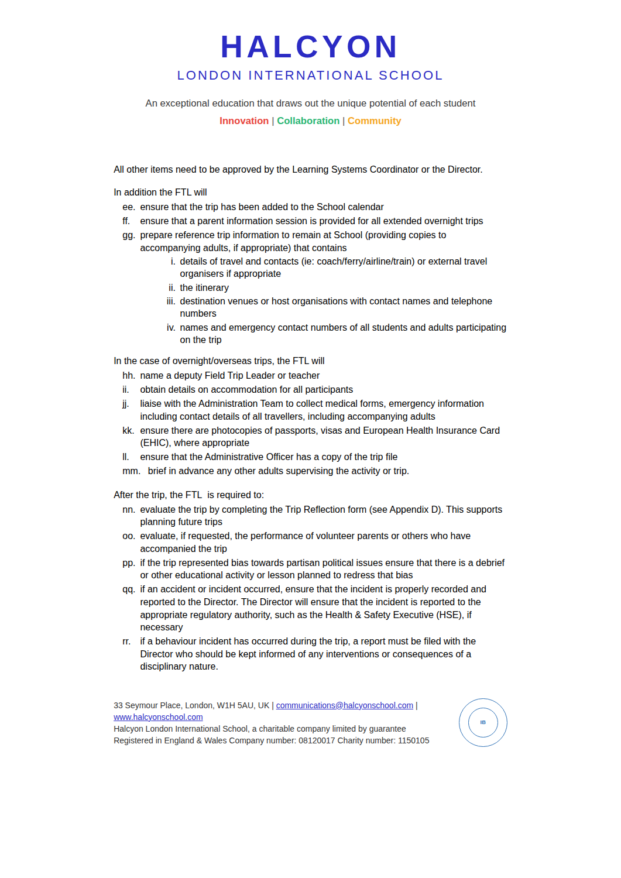HALCYON
LONDON INTERNATIONAL SCHOOL
An exceptional education that draws out the unique potential of each student
Innovation | Collaboration | Community
All other items need to be approved by the Learning Systems Coordinator or the Director.
In addition the FTL will
ee. ensure that the trip has been added to the School calendar
ff. ensure that a parent information session is provided for all extended overnight trips
gg. prepare reference trip information to remain at School (providing copies to accompanying adults, if appropriate) that contains
i. details of travel and contacts (ie: coach/ferry/airline/train) or external travel organisers if appropriate
ii. the itinerary
iii. destination venues or host organisations with contact names and telephone numbers
iv. names and emergency contact numbers of all students and adults participating on the trip
In the case of overnight/overseas trips, the FTL will
hh. name a deputy Field Trip Leader or teacher
ii. obtain details on accommodation for all participants
jj. liaise with the Administration Team to collect medical forms, emergency information including contact details of all travellers, including accompanying adults
kk. ensure there are photocopies of passports, visas and European Health Insurance Card (EHIC), where appropriate
ll. ensure that the Administrative Officer has a copy of the trip file
mm. brief in advance any other adults supervising the activity or trip.
After the trip, the FTL is required to:
nn. evaluate the trip by completing the Trip Reflection form (see Appendix D). This supports planning future trips
oo. evaluate, if requested, the performance of volunteer parents or others who have accompanied the trip
pp. if the trip represented bias towards partisan political issues ensure that there is a debrief or other educational activity or lesson planned to redress that bias
qq. if an accident or incident occurred, ensure that the incident is properly recorded and reported to the Director. The Director will ensure that the incident is reported to the appropriate regulatory authority, such as the Health & Safety Executive (HSE), if necessary
rr. if a behaviour incident has occurred during the trip, a report must be filed with the Director who should be kept informed of any interventions or consequences of a disciplinary nature.
33 Seymour Place, London, W1H 5AU, UK | communications@halcyonschool.com | www.halcyonschool.com
Halcyon London International School, a charitable company limited by guarantee
Registered in England & Wales Company number: 08120017 Charity number: 1150105
IB